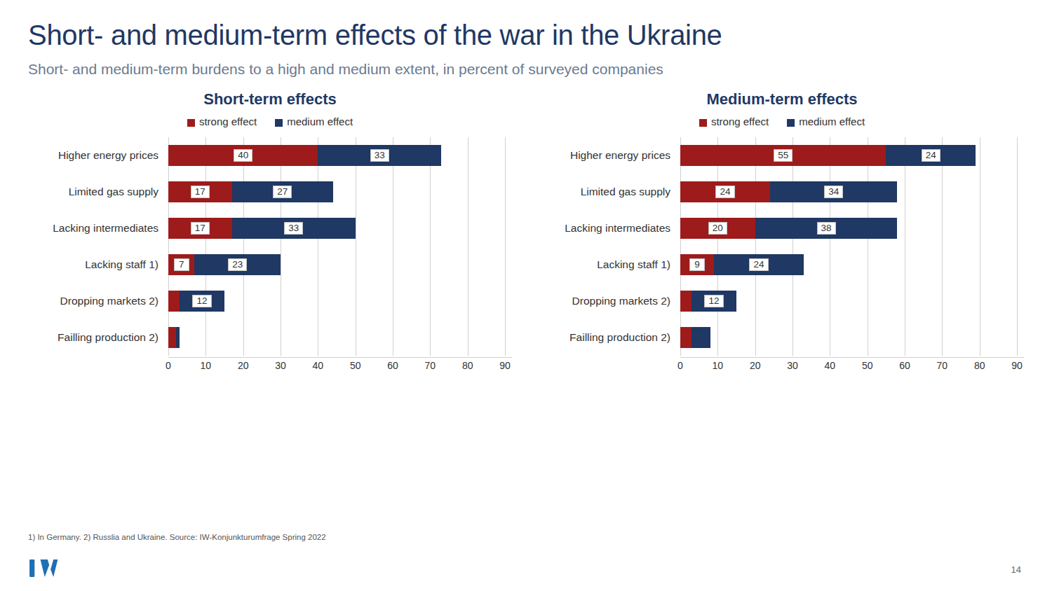Short- and medium-term effects of the war in the Ukraine
Short- and medium-term burdens to a high and medium extent, in percent of surveyed companies
Short-term effects
strong effect
medium effect
Higher energy prices
40
33
Limited gas supply
17
27
Lacking intermediates
17
33
Lacking staff 1)
7
23
Dropping markets 2)
12
Failling production 2)
0 10 20 30 40 50 60 70 80 90
Medium-term effects
strong effect
medium effect
Higher energy prices
55
24
Limited gas supply
24
34
Lacking intermediates
20
38
Lacking staff 1)
9
24
Dropping markets 2)
12
Failling production 2)
0 10 20 30 40 50 60 70 80 90
1) In Germany. 2) Russlia and Ukraine. Source: IW-Konjunkturumfrage Spring 2022
14